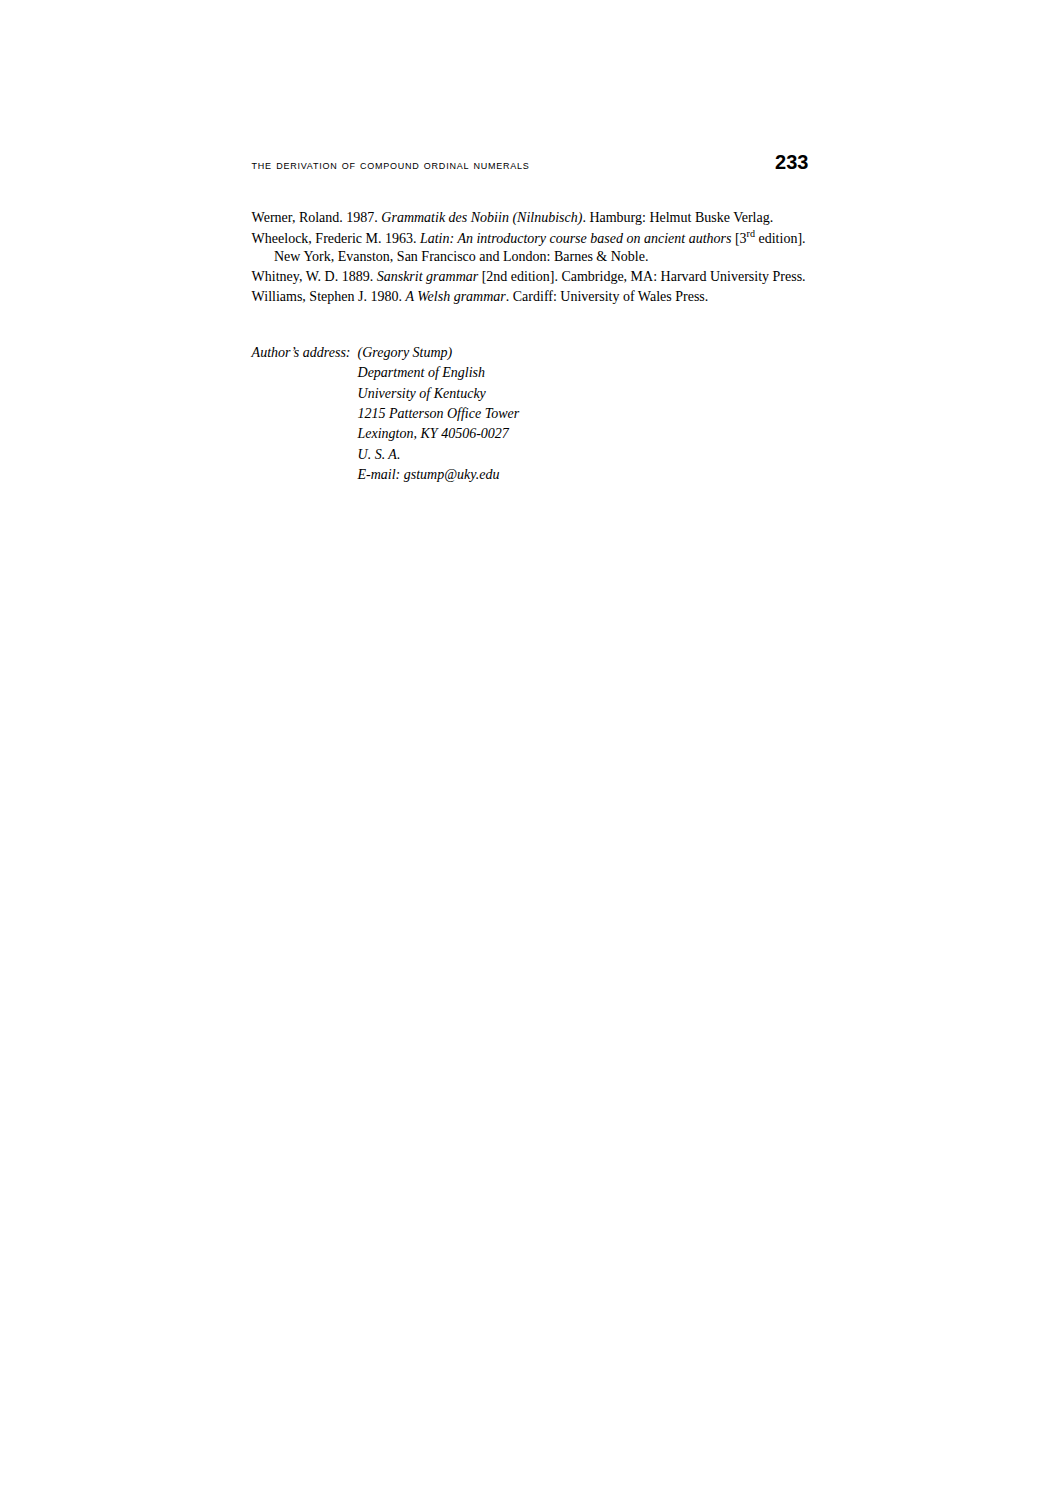The derivation of compound ordinal numerals 233
Werner, Roland. 1987. Grammatik des Nobiin (Nilnubisch). Hamburg: Helmut Buske Verlag.
Wheelock, Frederic M. 1963. Latin: An introductory course based on ancient authors [3rd edition]. New York, Evanston, San Francisco and London: Barnes & Noble.
Whitney, W. D. 1889. Sanskrit grammar [2nd edition]. Cambridge, MA: Harvard University Press.
Williams, Stephen J. 1980. A Welsh grammar. Cardiff: University of Wales Press.
Author’s address:
(Gregory Stump)
Department of English
University of Kentucky
1215 Patterson Office Tower
Lexington, KY 40506-0027
U. S. A.
E-mail: gstump@uky.edu